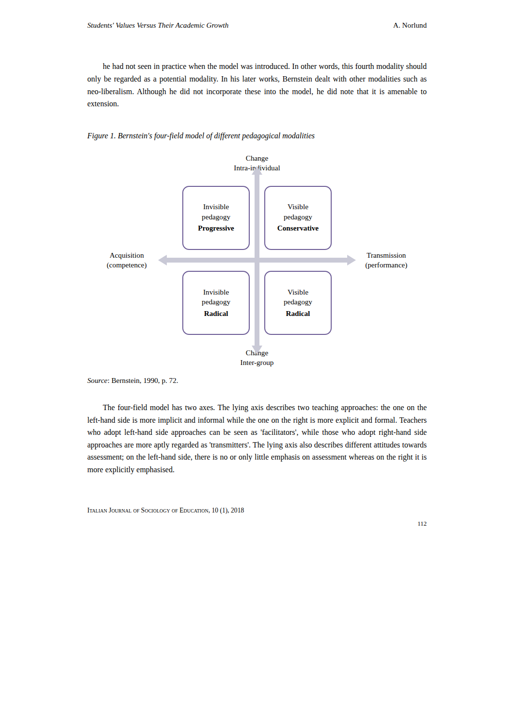Students' Values Versus Their Academic Growth A. Norlund
he had not seen in practice when the model was introduced. In other words, this fourth modality should only be regarded as a potential modality. In his later works, Bernstein dealt with other modalities such as neo-liberalism. Although he did not incorporate these into the model, he did note that it is amenable to extension.
Figure 1. Bernstein's four-field model of different pedagogical modalities
Change
Intra-individual
Change
Inter-group
Acquisition
(competence)
Transmission
(performance)
Invisible
pedagogy Progressive
Visible
pedagogy Conservative
Invisible
pedagogy Radical
Visible
pedagogy Radical
Source: Bernstein, 1990, p. 72.
The four-field model has two axes. The lying axis describes two teaching approaches: the one on the left-hand side is more implicit and informal while the one on the right is more explicit and formal. Teachers who adopt left-hand side approaches can be seen as 'facilitators', while those who adopt right-hand side approaches are more aptly regarded as 'transmitters'. The lying axis also describes different attitudes towards assessment; on the left-hand side, there is no or only little emphasis on assessment whereas on the right it is more explicitly emphasised.
Italian Journal of Sociology of Education, 10 (1), 2018
112